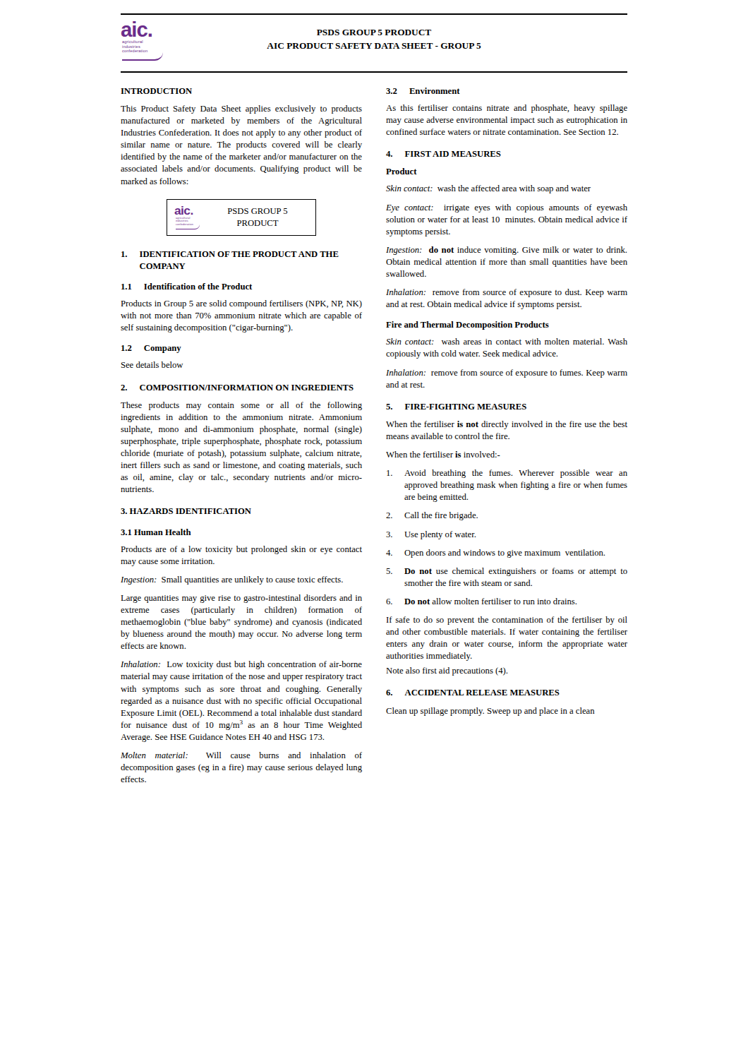aic.
agricultural
industries
confederation
PSDS GROUP 5 PRODUCT
AIC PRODUCT SAFETY DATA SHEET - GROUP 5
INTRODUCTION
This Product Safety Data Sheet applies exclusively to products manufactured or marketed by members of the Agricultural Industries Confederation. It does not apply to any other product of similar name or nature. The products covered will be clearly identified by the name of the marketer and/or manufacturer on the associated labels and/or documents. Qualifying product will be marked as follows:
aic.
agricultural
industries
confederation
PSDS GROUP 5 PRODUCT
1. IDENTIFICATION OF THE PRODUCT AND THE COMPANY
1.1 Identification of the Product
Products in Group 5 are solid compound fertilisers (NPK, NP, NK) with not more than 70% ammonium nitrate which are capable of self sustaining decomposition ("cigar-burning").
1.2 Company
See details below
2. COMPOSITION/INFORMATION ON INGREDIENTS
These products may contain some or all of the following ingredients in addition to the ammonium nitrate. Ammonium sulphate, mono and di-ammonium phosphate, normal (single) superphosphate, triple superphosphate, phosphate rock, potassium chloride (muriate of potash), potassium sulphate, calcium nitrate, inert fillers such as sand or limestone, and coating materials, such as oil, amine, clay or talc., secondary nutrients and/or micro-nutrients.
3. HAZARDS IDENTIFICATION
3.1 Human Health
Products are of a low toxicity but prolonged skin or eye contact may cause some irritation.
Ingestion: Small quantities are unlikely to cause toxic effects.
Large quantities may give rise to gastro-intestinal disorders and in extreme cases (particularly in children) formation of methaemoglobin ("blue baby" syndrome) and cyanosis (indicated by blueness around the mouth) may occur. No adverse long term effects are known.
Inhalation: Low toxicity dust but high concentration of air-borne material may cause irritation of the nose and upper respiratory tract with symptoms such as sore throat and coughing. Generally regarded as a nuisance dust with no specific official Occupational Exposure Limit (OEL). Recommend a total inhalable dust standard for nuisance dust of 10 mg/m3 as an 8 hour Time Weighted Average. See HSE Guidance Notes EH 40 and HSG 173.
Molten material: Will cause burns and inhalation of decomposition gases (eg in a fire) may cause serious delayed lung effects.
3.2 Environment
As this fertiliser contains nitrate and phosphate, heavy spillage may cause adverse environmental impact such as eutrophication in confined surface waters or nitrate contamination. See Section 12.
4. FIRST AID MEASURES
Product
Skin contact: wash the affected area with soap and water
Eye contact: irrigate eyes with copious amounts of eyewash solution or water for at least 10 minutes. Obtain medical advice if symptoms persist.
Ingestion: do not induce vomiting. Give milk or water to drink. Obtain medical attention if more than small quantities have been swallowed.
Inhalation: remove from source of exposure to dust. Keep warm and at rest. Obtain medical advice if symptoms persist.
Fire and Thermal Decomposition Products
Skin contact: wash areas in contact with molten material. Wash copiously with cold water. Seek medical advice.
Inhalation: remove from source of exposure to fumes. Keep warm and at rest.
5. FIRE-FIGHTING MEASURES
When the fertiliser is not directly involved in the fire use the best means available to control the fire.
When the fertiliser is involved:-
1. Avoid breathing the fumes. Wherever possible wear an approved breathing mask when fighting a fire or when fumes are being emitted.
2. Call the fire brigade.
3. Use plenty of water.
4. Open doors and windows to give maximum ventilation.
5. Do not use chemical extinguishers or foams or attempt to smother the fire with steam or sand.
6. Do not allow molten fertiliser to run into drains.
If safe to do so prevent the contamination of the fertiliser by oil and other combustible materials. If water containing the fertiliser enters any drain or water course, inform the appropriate water authorities immediately.
Note also first aid precautions (4).
6. ACCIDENTAL RELEASE MEASURES
Clean up spillage promptly. Sweep up and place in a clean